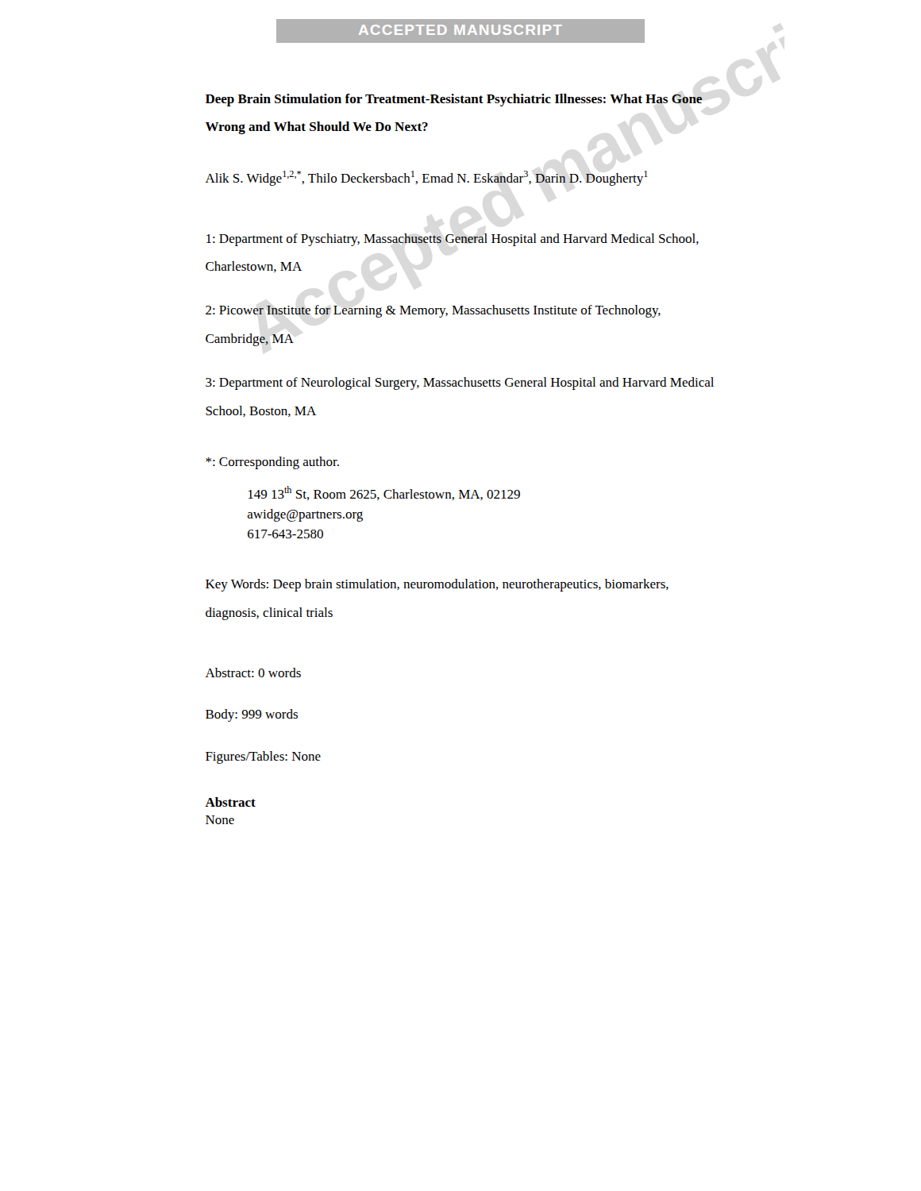ACCEPTED MANUSCRIPT
Accepted manuscript
Deep Brain Stimulation for Treatment-Resistant Psychiatric Illnesses: What Has Gone Wrong and What Should We Do Next?
Alik S. Widge1,2,*, Thilo Deckersbach1, Emad N. Eskandar3, Darin D. Dougherty1
1: Department of Pyschiatry, Massachusetts General Hospital and Harvard Medical School, Charlestown, MA
2: Picower Institute for Learning & Memory, Massachusetts Institute of Technology, Cambridge, MA
3: Department of Neurological Surgery, Massachusetts General Hospital and Harvard Medical School, Boston, MA
*: Corresponding author.
149 13th St, Room 2625, Charlestown, MA, 02129
awidge@partners.org
617-643-2580
Key Words: Deep brain stimulation, neuromodulation, neurotherapeutics, biomarkers, diagnosis, clinical trials
Abstract: 0 words
Body: 999 words
Figures/Tables: None
Abstract
None